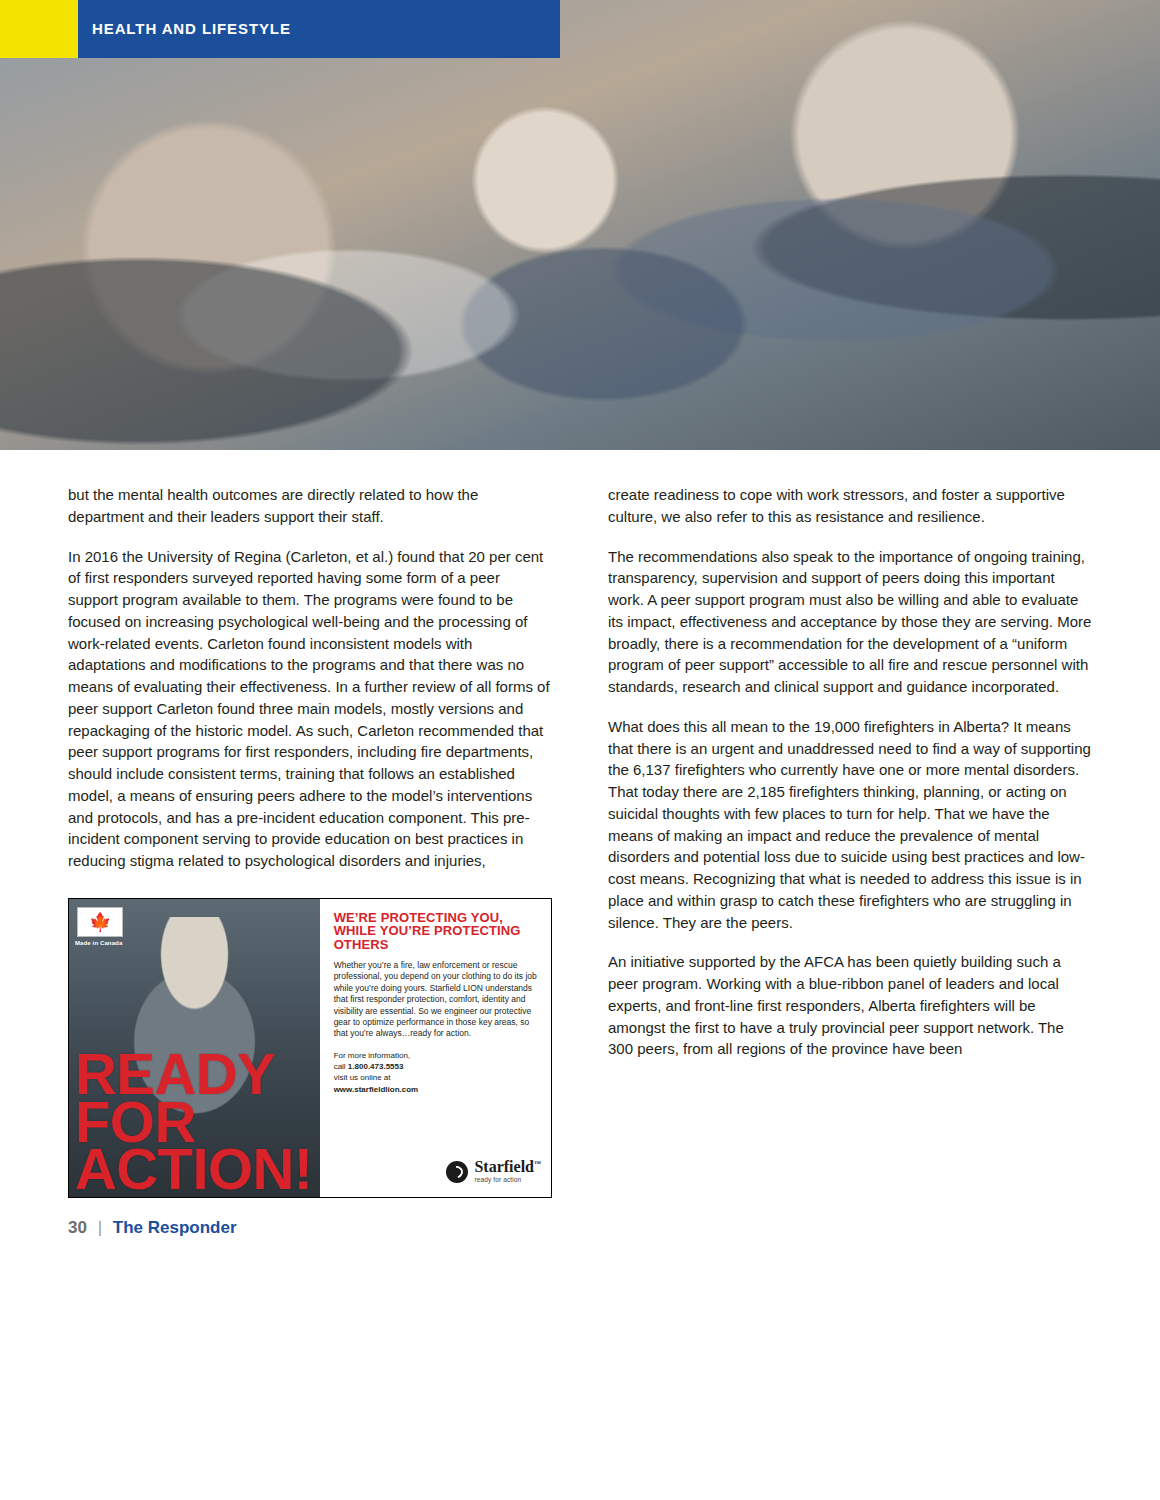HEALTH AND LIFESTYLE
but the mental health outcomes are directly related to how the department and their leaders support their staff.
In 2016 the University of Regina (Carleton, et al.) found that 20 per cent of first responders surveyed reported having some form of a peer support program available to them. The programs were found to be focused on increasing psychological well-being and the processing of work-related events. Carleton found inconsistent models with adaptations and modifications to the programs and that there was no means of evaluating their effectiveness. In a further review of all forms of peer support Carleton found three main models, mostly versions and repackaging of the historic model. As such, Carleton recommended that peer support programs for first responders, including fire departments, should include consistent terms, training that follows an established model, a means of ensuring peers adhere to the model’s interventions and protocols, and has a pre-incident education component. This pre-incident component serving to provide education on best practices in reducing stigma related to psychological disorders and injuries,
🍁
Made in Canada
READY FOR ACTION!
WE’RE PROTECTING YOU, WHILE YOU’RE PROTECTING OTHERS
Whether you’re a fire, law enforcement or rescue professional, you depend on your clothing to do its job while you’re doing yours. Starfield LION understands that first responder protection, comfort, identity and visibility are essential. So we engineer our protective gear to optimize performance in those key areas, so that you’re always…ready for action.
For more information,
call 1.800.473.5553
visit us online at
www.starfieldlion.com
Starfield™
ready for action
create readiness to cope with work stressors, and foster a supportive culture, we also refer to this as resistance and resilience.
The recommendations also speak to the importance of ongoing training, transparency, supervision and support of peers doing this important work. A peer support program must also be willing and able to evaluate its impact, effectiveness and acceptance by those they are serving. More broadly, there is a recommendation for the development of a “uniform program of peer support” accessible to all fire and rescue personnel with standards, research and clinical support and guidance incorporated.
What does this all mean to the 19,000 firefighters in Alberta? It means that there is an urgent and unaddressed need to find a way of supporting the 6,137 firefighters who currently have one or more mental disorders. That today there are 2,185 firefighters thinking, planning, or acting on suicidal thoughts with few places to turn for help. That we have the means of making an impact and reduce the prevalence of mental disorders and potential loss due to suicide using best practices and low-cost means. Recognizing that what is needed to address this issue is in place and within grasp to catch these firefighters who are struggling in silence. They are the peers.
An initiative supported by the AFCA has been quietly building such a peer program. Working with a blue-ribbon panel of leaders and local experts, and front-line first responders, Alberta firefighters will be amongst the first to have a truly provincial peer support network. The 300 peers, from all regions of the province have been
30 | The Responder